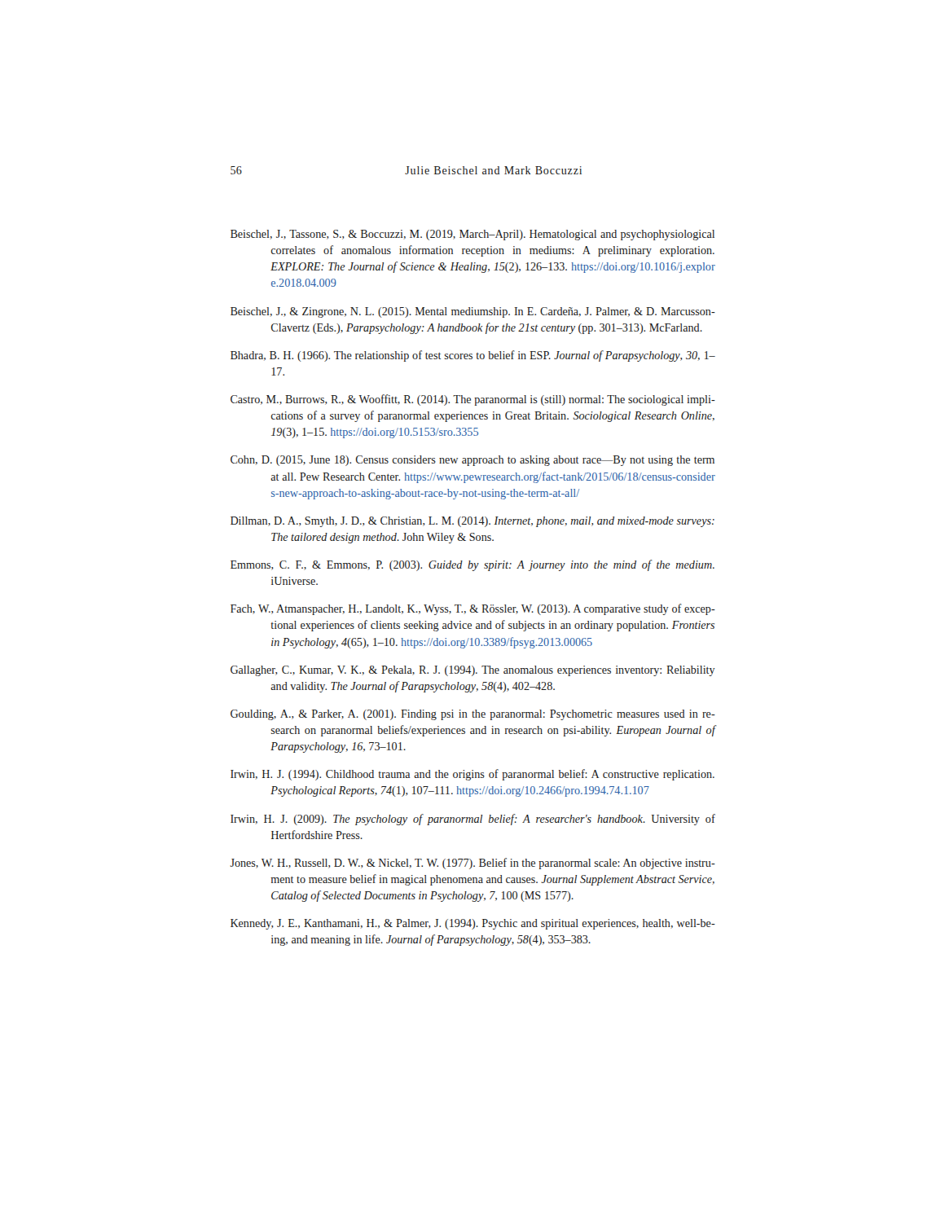56 Julie Beischel and Mark Boccuzzi
Beischel, J., Tassone, S., & Boccuzzi, M. (2019, March–April). Hematological and psychophysiological correlates of anomalous information reception in mediums: A preliminary exploration. EXPLORE: The Journal of Science & Healing, 15(2), 126–133. https://doi.org/10.1016/j.explore.2018.04.009
Beischel, J., & Zingrone, N. L. (2015). Mental mediumship. In E. Cardeña, J. Palmer, & D. Marcusson-Clavertz (Eds.), Parapsychology: A handbook for the 21st century (pp. 301–313). McFarland.
Bhadra, B. H. (1966). The relationship of test scores to belief in ESP. Journal of Parapsychology, 30, 1–17.
Castro, M., Burrows, R., & Wooffitt, R. (2014). The paranormal is (still) normal: The sociological implications of a survey of paranormal experiences in Great Britain. Sociological Research Online, 19(3), 1–15. https://doi.org/10.5153/sro.3355
Cohn, D. (2015, June 18). Census considers new approach to asking about race—By not using the term at all. Pew Research Center. https://www.pewresearch.org/fact-tank/2015/06/18/census-considers-new-approach-to-asking-about-race-by-not-using-the-term-at-all/
Dillman, D. A., Smyth, J. D., & Christian, L. M. (2014). Internet, phone, mail, and mixed-mode surveys: The tailored design method. John Wiley & Sons.
Emmons, C. F., & Emmons, P. (2003). Guided by spirit: A journey into the mind of the medium. iUniverse.
Fach, W., Atmanspacher, H., Landolt, K., Wyss, T., & Rössler, W. (2013). A comparative study of exceptional experiences of clients seeking advice and of subjects in an ordinary population. Frontiers in Psychology, 4(65), 1–10. https://doi.org/10.3389/fpsyg.2013.00065
Gallagher, C., Kumar, V. K., & Pekala, R. J. (1994). The anomalous experiences inventory: Reliability and validity. The Journal of Parapsychology, 58(4), 402–428.
Goulding, A., & Parker, A. (2001). Finding psi in the paranormal: Psychometric measures used in research on paranormal beliefs/experiences and in research on psi-ability. European Journal of Parapsychology, 16, 73–101.
Irwin, H. J. (1994). Childhood trauma and the origins of paranormal belief: A constructive replication. Psychological Reports, 74(1), 107–111. https://doi.org/10.2466/pro.1994.74.1.107
Irwin, H. J. (2009). The psychology of paranormal belief: A researcher's handbook. University of Hertfordshire Press.
Jones, W. H., Russell, D. W., & Nickel, T. W. (1977). Belief in the paranormal scale: An objective instrument to measure belief in magical phenomena and causes. Journal Supplement Abstract Service, Catalog of Selected Documents in Psychology, 7, 100 (MS 1577).
Kennedy, J. E., Kanthamani, H., & Palmer, J. (1994). Psychic and spiritual experiences, health, well-being, and meaning in life. Journal of Parapsychology, 58(4), 353–383.